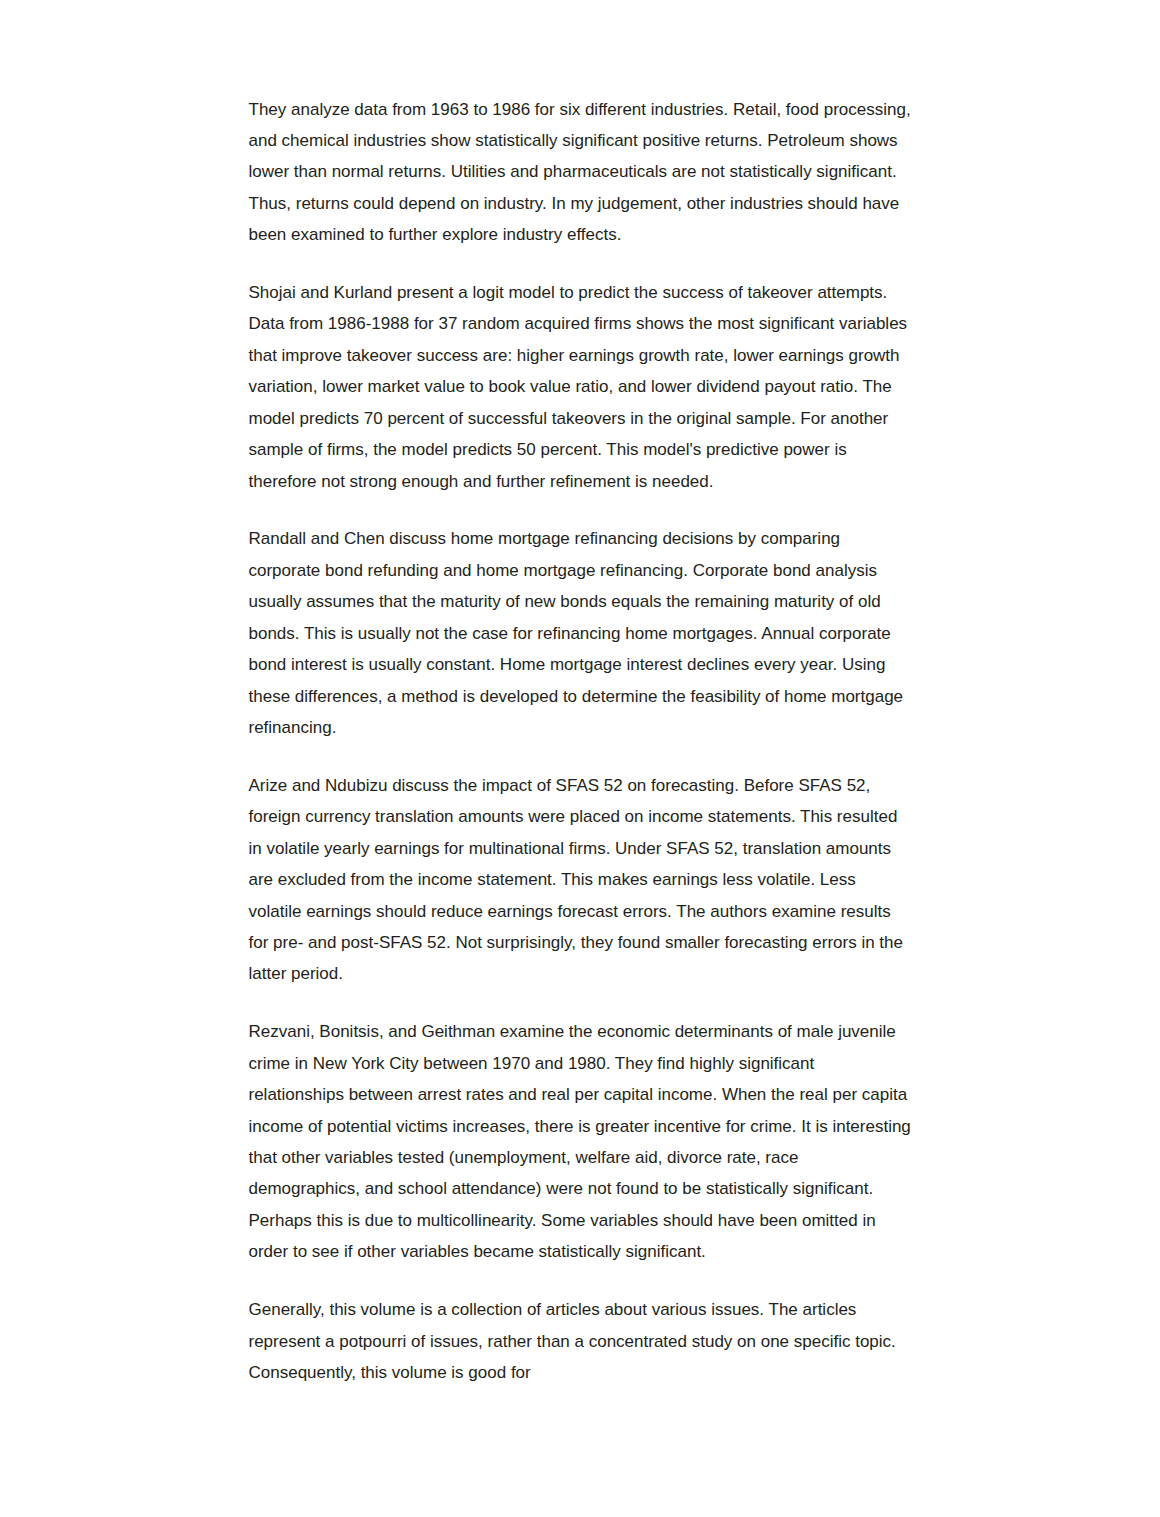They analyze data from 1963 to 1986 for six different industries. Retail, food processing, and chemical industries show statistically significant positive returns. Petroleum shows lower than normal returns. Utilities and pharmaceuticals are not statistically significant. Thus, returns could depend on industry. In my judgement, other industries should have been examined to further explore industry effects.
Shojai and Kurland present a logit model to predict the success of takeover attempts. Data from 1986-1988 for 37 random acquired firms shows the most significant variables that improve takeover success are: higher earnings growth rate, lower earnings growth variation, lower market value to book value ratio, and lower dividend payout ratio. The model predicts 70 percent of successful takeovers in the original sample. For another sample of firms, the model predicts 50 percent. This model's predictive power is therefore not strong enough and further refinement is needed.
Randall and Chen discuss home mortgage refinancing decisions by comparing corporate bond refunding and home mortgage refinancing. Corporate bond analysis usually assumes that the maturity of new bonds equals the remaining maturity of old bonds. This is usually not the case for refinancing home mortgages. Annual corporate bond interest is usually constant. Home mortgage interest declines every year. Using these differences, a method is developed to determine the feasibility of home mortgage refinancing.
Arize and Ndubizu discuss the impact of SFAS 52 on forecasting. Before SFAS 52, foreign currency translation amounts were placed on income statements. This resulted in volatile yearly earnings for multinational firms. Under SFAS 52, translation amounts are excluded from the income statement. This makes earnings less volatile. Less volatile earnings should reduce earnings forecast errors. The authors examine results for pre- and post-SFAS 52. Not surprisingly, they found smaller forecasting errors in the latter period.
Rezvani, Bonitsis, and Geithman examine the economic determinants of male juvenile crime in New York City between 1970 and 1980. They find highly significant relationships between arrest rates and real per capital income. When the real per capita income of potential victims increases, there is greater incentive for crime. It is interesting that other variables tested (unemployment, welfare aid, divorce rate, race demographics, and school attendance) were not found to be statistically significant. Perhaps this is due to multicollinearity. Some variables should have been omitted in order to see if other variables became statistically significant.
Generally, this volume is a collection of articles about various issues. The articles represent a potpourri of issues, rather than a concentrated study on one specific topic. Consequently, this volume is good for